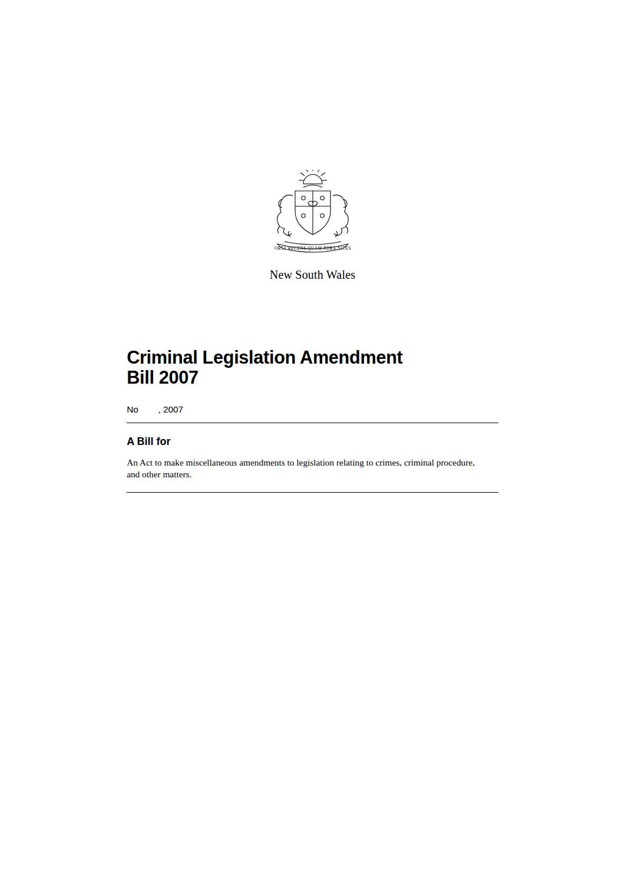ORTA RECENS QUAM PURA NITES
New South Wales
Criminal Legislation Amendment
Bill 2007
No, 2007
A Bill for
An Act to make miscellaneous amendments to legislation relating to crimes, criminal procedure, and other matters.